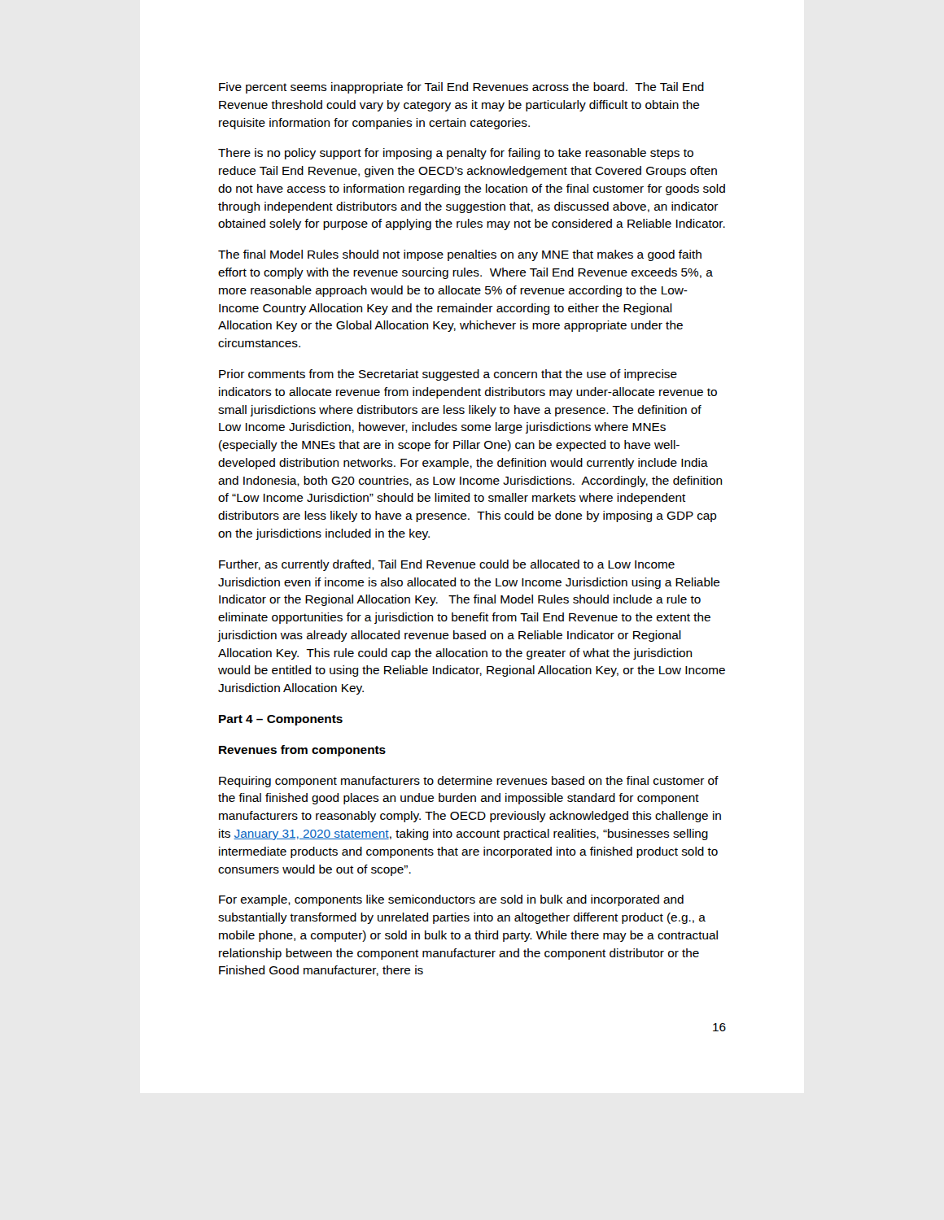Five percent seems inappropriate for Tail End Revenues across the board. The Tail End Revenue threshold could vary by category as it may be particularly difficult to obtain the requisite information for companies in certain categories.
There is no policy support for imposing a penalty for failing to take reasonable steps to reduce Tail End Revenue, given the OECD’s acknowledgement that Covered Groups often do not have access to information regarding the location of the final customer for goods sold through independent distributors and the suggestion that, as discussed above, an indicator obtained solely for purpose of applying the rules may not be considered a Reliable Indicator.
The final Model Rules should not impose penalties on any MNE that makes a good faith effort to comply with the revenue sourcing rules. Where Tail End Revenue exceeds 5%, a more reasonable approach would be to allocate 5% of revenue according to the Low-Income Country Allocation Key and the remainder according to either the Regional Allocation Key or the Global Allocation Key, whichever is more appropriate under the circumstances.
Prior comments from the Secretariat suggested a concern that the use of imprecise indicators to allocate revenue from independent distributors may under-allocate revenue to small jurisdictions where distributors are less likely to have a presence. The definition of Low Income Jurisdiction, however, includes some large jurisdictions where MNEs (especially the MNEs that are in scope for Pillar One) can be expected to have well-developed distribution networks. For example, the definition would currently include India and Indonesia, both G20 countries, as Low Income Jurisdictions. Accordingly, the definition of “Low Income Jurisdiction” should be limited to smaller markets where independent distributors are less likely to have a presence. This could be done by imposing a GDP cap on the jurisdictions included in the key.
Further, as currently drafted, Tail End Revenue could be allocated to a Low Income Jurisdiction even if income is also allocated to the Low Income Jurisdiction using a Reliable Indicator or the Regional Allocation Key. The final Model Rules should include a rule to eliminate opportunities for a jurisdiction to benefit from Tail End Revenue to the extent the jurisdiction was already allocated revenue based on a Reliable Indicator or Regional Allocation Key. This rule could cap the allocation to the greater of what the jurisdiction would be entitled to using the Reliable Indicator, Regional Allocation Key, or the Low Income Jurisdiction Allocation Key.
Part 4 – Components
Revenues from components
Requiring component manufacturers to determine revenues based on the final customer of the final finished good places an undue burden and impossible standard for component manufacturers to reasonably comply. The OECD previously acknowledged this challenge in its January 31, 2020 statement, taking into account practical realities, “businesses selling intermediate products and components that are incorporated into a finished product sold to consumers would be out of scope”.
For example, components like semiconductors are sold in bulk and incorporated and substantially transformed by unrelated parties into an altogether different product (e.g., a mobile phone, a computer) or sold in bulk to a third party. While there may be a contractual relationship between the component manufacturer and the component distributor or the Finished Good manufacturer, there is
16